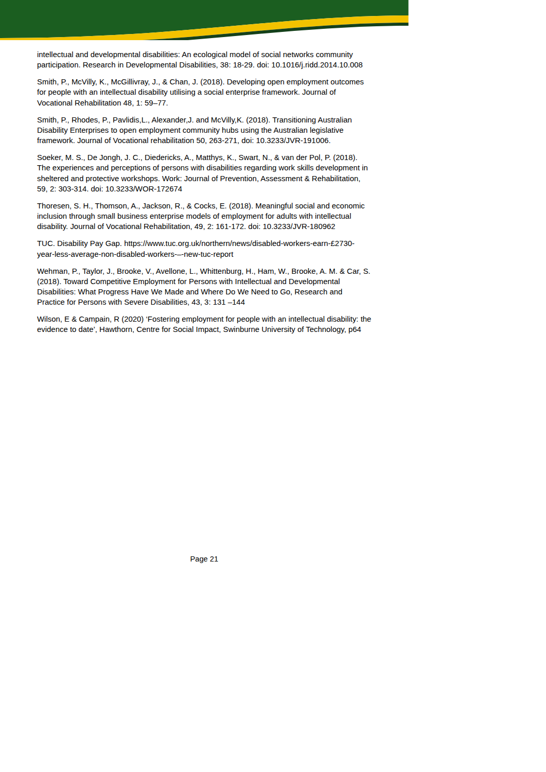intellectual and developmental disabilities: An ecological model of social networks community participation. Research in Developmental Disabilities, 38: 18-29. doi: 10.1016/j.ridd.2014.10.008
Smith, P., McVilly, K., McGillivray, J., & Chan, J. (2018). Developing open employment outcomes for people with an intellectual disability utilising a social enterprise framework. Journal of Vocational Rehabilitation 48, 1: 59–77.
Smith, P., Rhodes, P., Pavlidis,L., Alexander,J. and McVilly,K. (2018). Transitioning Australian Disability Enterprises to open employment community hubs using the Australian legislative framework. Journal of Vocational rehabilitation 50, 263-271, doi: 10.3233/JVR-191006.
Soeker, M. S., De Jongh, J. C., Diedericks, A., Matthys, K., Swart, N., & van der Pol, P. (2018). The experiences and perceptions of persons with disabilities regarding work skills development in sheltered and protective workshops. Work: Journal of Prevention, Assessment & Rehabilitation, 59, 2: 303-314. doi: 10.3233/WOR-172674
Thoresen, S. H., Thomson, A., Jackson, R., & Cocks, E. (2018). Meaningful social and economic inclusion through small business enterprise models of employment for adults with intellectual disability. Journal of Vocational Rehabilitation, 49, 2: 161-172. doi: 10.3233/JVR-180962
TUC. Disability Pay Gap. https://www.tuc.org.uk/northern/news/disabled-workers-earn-£2730-year-less-average-non-disabled-workers-–-new-tuc-report
Wehman, P., Taylor, J., Brooke, V., Avellone, L., Whittenburg, H., Ham, W., Brooke, A. M. & Car, S. (2018). Toward Competitive Employment for Persons with Intellectual and Developmental Disabilities: What Progress Have We Made and Where Do We Need to Go, Research and Practice for Persons with Severe Disabilities, 43, 3: 131 –144
Wilson, E & Campain, R (2020) ‘Fostering employment for people with an intellectual disability: the evidence to date’, Hawthorn, Centre for Social Impact, Swinburne University of Technology, p64
Page 21